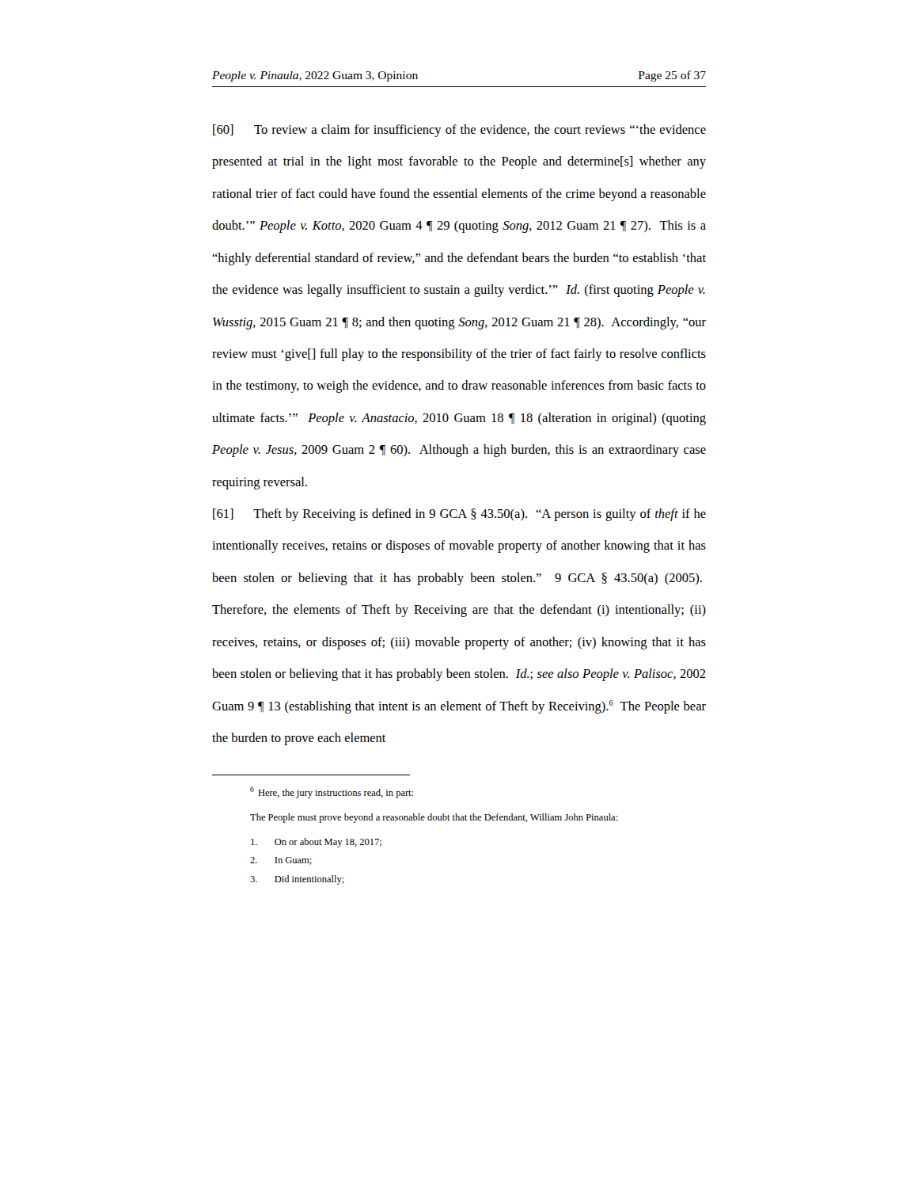People v. Pinaula, 2022 Guam 3, Opinion
Page 25 of 37
[60] To review a claim for insufficiency of the evidence, the court reviews “‘the evidence presented at trial in the light most favorable to the People and determine[s] whether any rational trier of fact could have found the essential elements of the crime beyond a reasonable doubt.’” People v. Kotto, 2020 Guam 4 ¶ 29 (quoting Song, 2012 Guam 21 ¶ 27). This is a “highly deferential standard of review,” and the defendant bears the burden “to establish ‘that the evidence was legally insufficient to sustain a guilty verdict.’” Id. (first quoting People v. Wusstig, 2015 Guam 21 ¶ 8; and then quoting Song, 2012 Guam 21 ¶ 28). Accordingly, “our review must ‘give[] full play to the responsibility of the trier of fact fairly to resolve conflicts in the testimony, to weigh the evidence, and to draw reasonable inferences from basic facts to ultimate facts.’” People v. Anastacio, 2010 Guam 18 ¶ 18 (alteration in original) (quoting People v. Jesus, 2009 Guam 2 ¶ 60). Although a high burden, this is an extraordinary case requiring reversal.
[61] Theft by Receiving is defined in 9 GCA § 43.50(a). “A person is guilty of theft if he intentionally receives, retains or disposes of movable property of another knowing that it has been stolen or believing that it has probably been stolen.” 9 GCA § 43.50(a) (2005). Therefore, the elements of Theft by Receiving are that the defendant (i) intentionally; (ii) receives, retains, or disposes of; (iii) movable property of another; (iv) knowing that it has been stolen or believing that it has probably been stolen. Id.; see also People v. Palisoc, 2002 Guam 9 ¶ 13 (establishing that intent is an element of Theft by Receiving).6 The People bear the burden to prove each element
6 Here, the jury instructions read, in part:
The People must prove beyond a reasonable doubt that the Defendant, William John Pinaula:
1. On or about May 18, 2017;
2. In Guam;
3. Did intentionally;